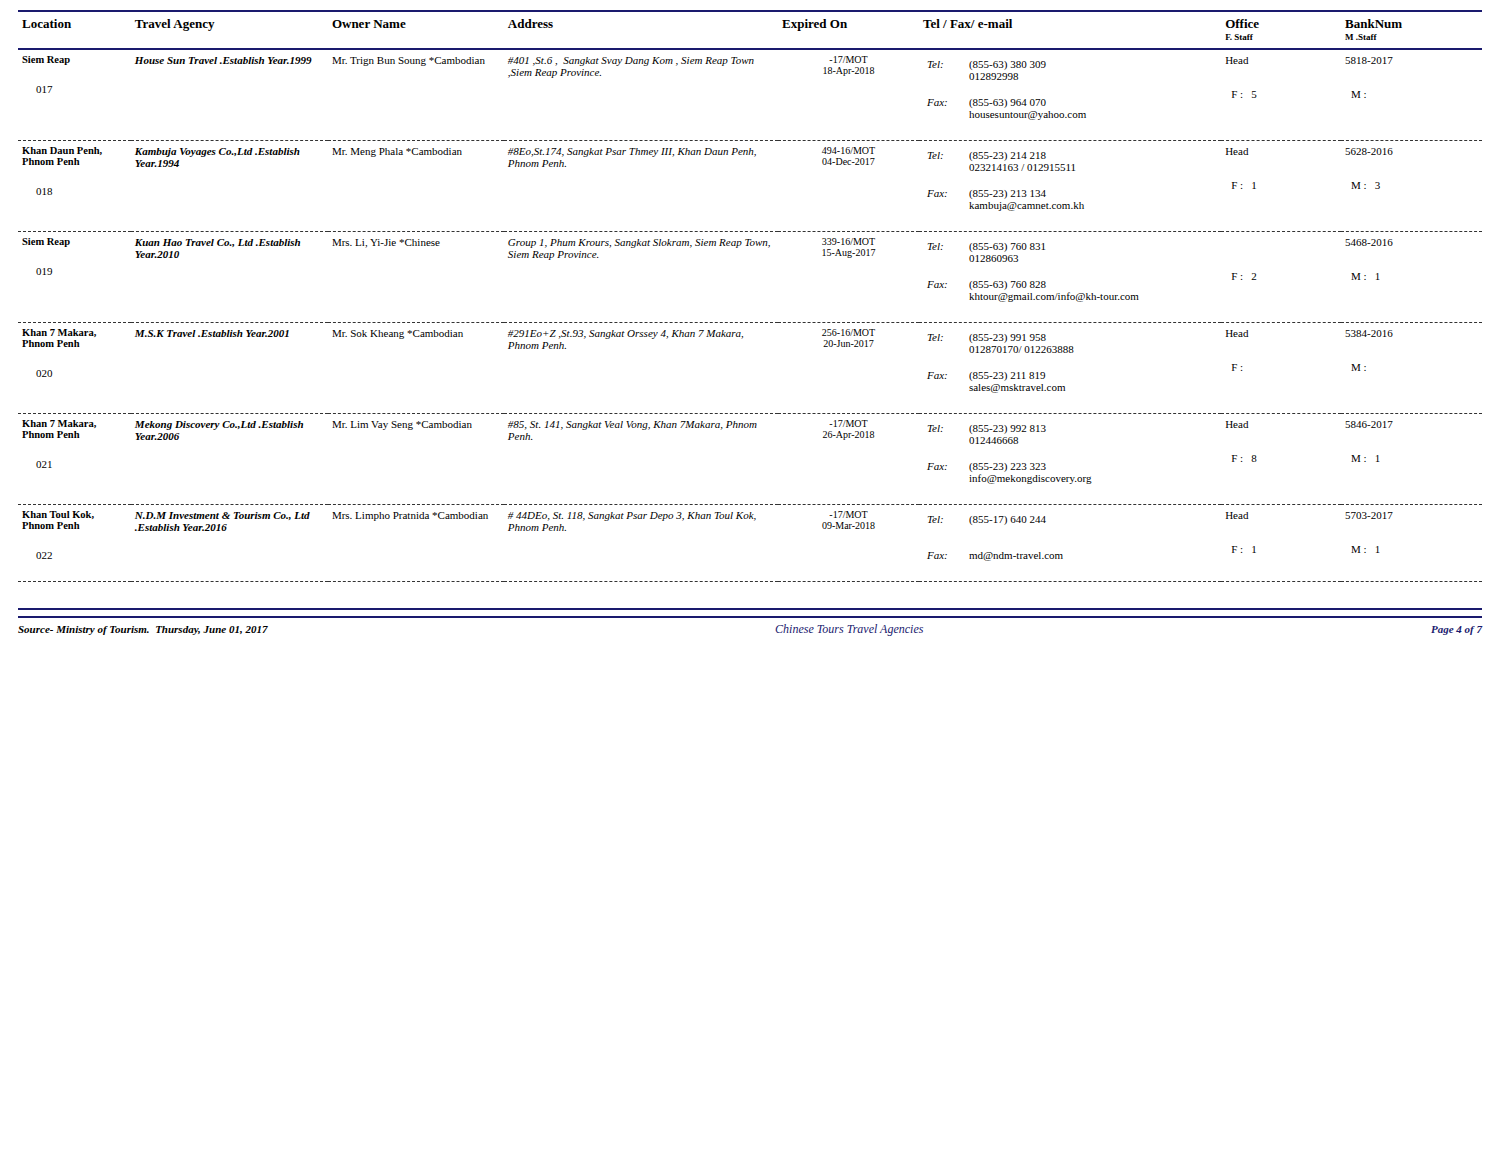| Location | Travel Agency | Owner Name | Address | Expired On | Tel / Fax/ e-mail | Office F. Staff | BankNum M .Staff |
| --- | --- | --- | --- | --- | --- | --- | --- |
| Siem Reap 017 | House Sun Travel .Establish Year.1999 | Mr. Trign Bun Soung *Cambodian | #401 ,St.6 , Sangkat Svay Dang Kom , Siem Reap Town ,Siem Reap Province. | -17/MOT 18-Apr-2018 | / Tel: / (855-63) 380 309 012892998 / / Fax: / (855-63) 964 070 housesuntour@yahoo.com / | Head F : 5 | 5818-2017 M : |
| Khan Daun Penh, Phnom Penh 018 | Kambuja Voyages Co.,Ltd .Establish Year.1994 | Mr. Meng Phala *Cambodian | #8Eo,St.174, Sangkat Psar Thmey III, Khan Daun Penh, Phnom Penh. | 494-16/MOT 04-Dec-2017 | / Tel: / (855-23) 214 218 023214163 / 012915511 / / Fax: / (855-23) 213 134 kambuja@camnet.com.kh / | Head F : 1 | 5628-2016 M : 3 |
| Siem Reap 019 | Kuan Hao Travel Co., Ltd .Establish Year.2010 | Mrs. Li, Yi-Jie *Chinese | Group 1, Phum Krours, Sangkat Slokram, Siem Reap Town, Siem Reap Province. | 339-16/MOT 15-Aug-2017 | / Tel: / (855-63) 760 831 012860963 / / Fax: / (855-63) 760 828 khtour@gmail.com/info@kh-tour.com / | F : 2 | 5468-2016 M : 1 |
| Khan 7 Makara, Phnom Penh 020 | M.S.K Travel .Establish Year.2001 | Mr. Sok Kheang *Cambodian | #291Eo+Z ,St.93, Sangkat Orssey 4, Khan 7 Makara, Phnom Penh. | 256-16/MOT 20-Jun-2017 | / Tel: / (855-23) 991 958 012870170/ 012263888 / / Fax: / (855-23) 211 819 sales@msktravel.com / | Head F : | 5384-2016 M : |
| Khan 7 Makara, Phnom Penh 021 | Mekong Discovery Co.,Ltd .Establish Year.2006 | Mr. Lim Vay Seng *Cambodian | #85, St. 141, Sangkat Veal Vong, Khan 7Makara, Phnom Penh. | -17/MOT 26-Apr-2018 | / Tel: / (855-23) 992 813 012446668 / / Fax: / (855-23) 223 323 info@mekongdiscovery.org / | Head F : 8 | 5846-2017 M : 1 |
| Khan Toul Kok, Phnom Penh 022 | N.D.M Investment & Tourism Co., Ltd .Establish Year.2016 | Mrs. Limpho Pratnida *Cambodian | # 44DEo, St. 118, Sangkat Psar Depo 3, Khan Toul Kok, Phnom Penh. | -17/MOT 09-Mar-2018 | / Tel: / (855-17) 640 244 / / Fax: / md@ndm-travel.com / | Head F : 1 | 5703-2017 M : 1 |
Source- Ministry of Tourism. Thursday, June 01, 2017
Chinese Tours Travel Agencies
Page 4 of 7